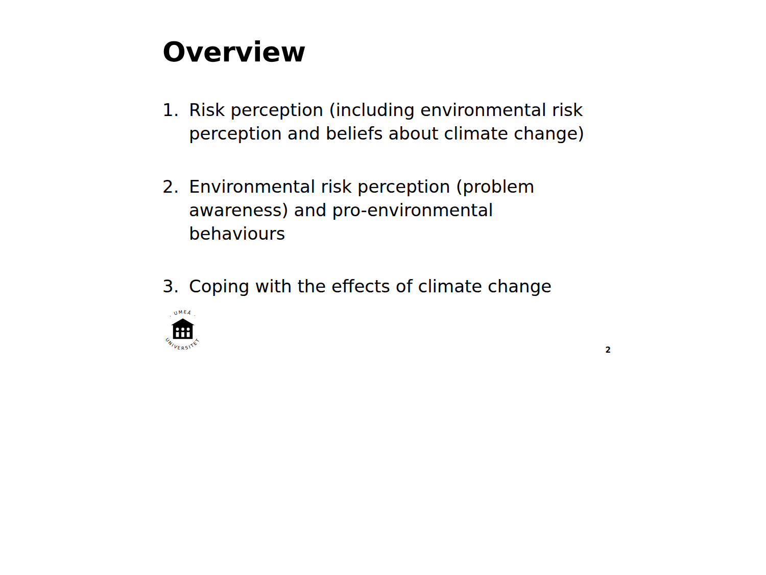Overview
1. Risk perception (including environmental risk perception and beliefs about climate change)
2. Environmental risk perception (problem awareness) and pro-environmental behaviours
3. Coping with the effects of climate change
· UMEÅ · UNIVERSITET
2